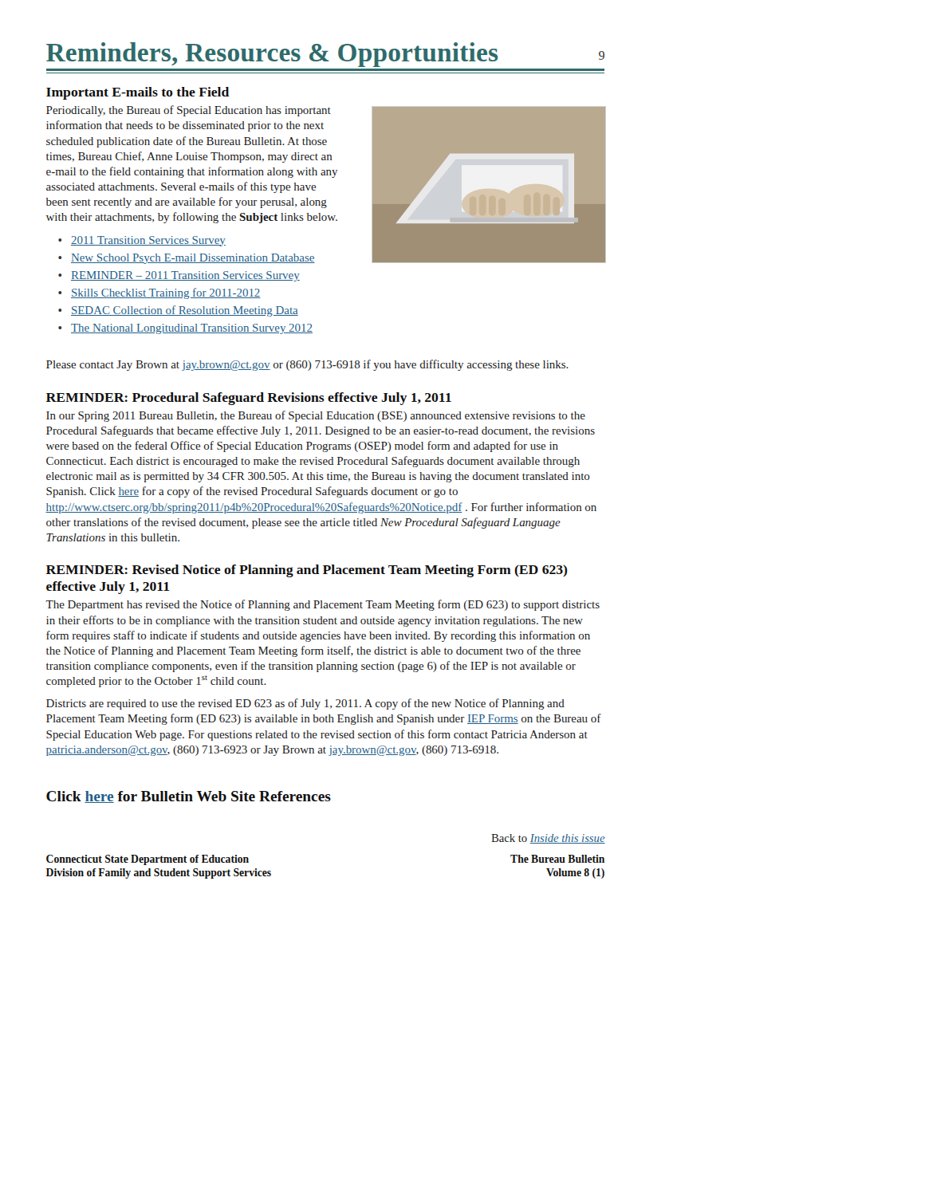Reminders, Resources & Opportunities
9
Important E-mails to the Field
Periodically, the Bureau of Special Education has important information that needs to be disseminated prior to the next scheduled publication date of the Bureau Bulletin. At those times, Bureau Chief, Anne Louise Thompson, may direct an e-mail to the field containing that information along with any associated attachments. Several e-mails of this type have been sent recently and are available for your perusal, along with their attachments, by following the Subject links below.
2011 Transition Services Survey
New School Psych E-mail Dissemination Database
REMINDER – 2011 Transition Services Survey
Skills Checklist Training for 2011-2012
SEDAC Collection of Resolution Meeting Data
The National Longitudinal Transition Survey 2012
Please contact Jay Brown at jay.brown@ct.gov or (860) 713-6918 if you have difficulty accessing these links.
REMINDER: Procedural Safeguard Revisions effective July 1, 2011
In our Spring 2011 Bureau Bulletin, the Bureau of Special Education (BSE) announced extensive revisions to the Procedural Safeguards that became effective July 1, 2011. Designed to be an easier-to-read document, the revisions were based on the federal Office of Special Education Programs (OSEP) model form and adapted for use in Connecticut. Each district is encouraged to make the revised Procedural Safeguards document available through electronic mail as is permitted by 34 CFR 300.505. At this time, the Bureau is having the document translated into Spanish. Click here for a copy of the revised Procedural Safeguards document or go to http://www.ctserc.org/bb/spring2011/p4b%20Procedural%20Safeguards%20Notice.pdf . For further information on other translations of the revised document, please see the article titled New Procedural Safeguard Language Translations in this bulletin.
REMINDER: Revised Notice of Planning and Placement Team Meeting Form (ED 623) effective July 1, 2011
The Department has revised the Notice of Planning and Placement Team Meeting form (ED 623) to support districts in their efforts to be in compliance with the transition student and outside agency invitation regulations. The new form requires staff to indicate if students and outside agencies have been invited. By recording this information on the Notice of Planning and Placement Team Meeting form itself, the district is able to document two of the three transition compliance components, even if the transition planning section (page 6) of the IEP is not available or completed prior to the October 1st child count.
Districts are required to use the revised ED 623 as of July 1, 2011. A copy of the new Notice of Planning and Placement Team Meeting form (ED 623) is available in both English and Spanish under IEP Forms on the Bureau of Special Education Web page. For questions related to the revised section of this form contact Patricia Anderson at patricia.anderson@ct.gov, (860) 713-6923 or Jay Brown at jay.brown@ct.gov, (860) 713-6918.
Click here for Bulletin Web Site References
Back to Inside this issue
Connecticut State Department of Education
Division of Family and Student Support Services
The Bureau Bulletin
Volume 8 (1)